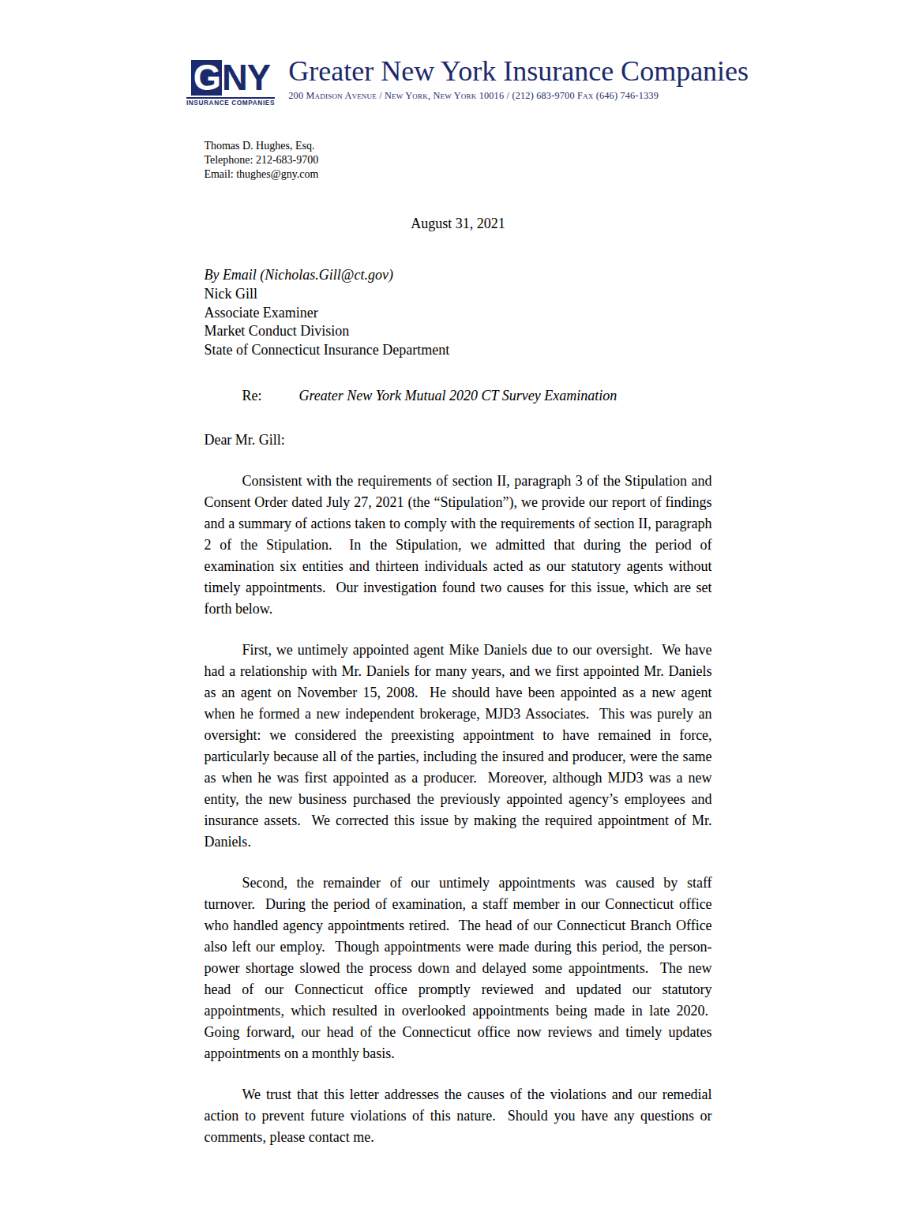GNY
INSURANCE COMPANIES
Greater New York Insurance Companies
200 Madison Avenue / New York, New York 10016 / (212) 683-9700 Fax (646) 746-1339
Thomas D. Hughes, Esq.
Telephone: 212-683-9700
Email: thughes@gny.com
August 31, 2021
By Email (Nicholas.Gill@ct.gov)
Nick Gill
Associate Examiner
Market Conduct Division
State of Connecticut Insurance Department
Re:
Greater New York Mutual 2020 CT Survey Examination
Dear Mr. Gill:
Consistent with the requirements of section II, paragraph 3 of the Stipulation and Consent Order dated July 27, 2021 (the “Stipulation”), we provide our report of findings and a summary of actions taken to comply with the requirements of section II, paragraph 2 of the Stipulation. In the Stipulation, we admitted that during the period of examination six entities and thirteen individuals acted as our statutory agents without timely appointments. Our investigation found two causes for this issue, which are set forth below.
First, we untimely appointed agent Mike Daniels due to our oversight. We have had a relationship with Mr. Daniels for many years, and we first appointed Mr. Daniels as an agent on November 15, 2008. He should have been appointed as a new agent when he formed a new independent brokerage, MJD3 Associates. This was purely an oversight: we considered the preexisting appointment to have remained in force, particularly because all of the parties, including the insured and producer, were the same as when he was first appointed as a producer. Moreover, although MJD3 was a new entity, the new business purchased the previously appointed agency’s employees and insurance assets. We corrected this issue by making the required appointment of Mr. Daniels.
Second, the remainder of our untimely appointments was caused by staff turnover. During the period of examination, a staff member in our Connecticut office who handled agency appointments retired. The head of our Connecticut Branch Office also left our employ. Though appointments were made during this period, the person-power shortage slowed the process down and delayed some appointments. The new head of our Connecticut office promptly reviewed and updated our statutory appointments, which resulted in overlooked appointments being made in late 2020. Going forward, our head of the Connecticut office now reviews and timely updates appointments on a monthly basis.
We trust that this letter addresses the causes of the violations and our remedial action to prevent future violations of this nature. Should you have any questions or comments, please contact me.